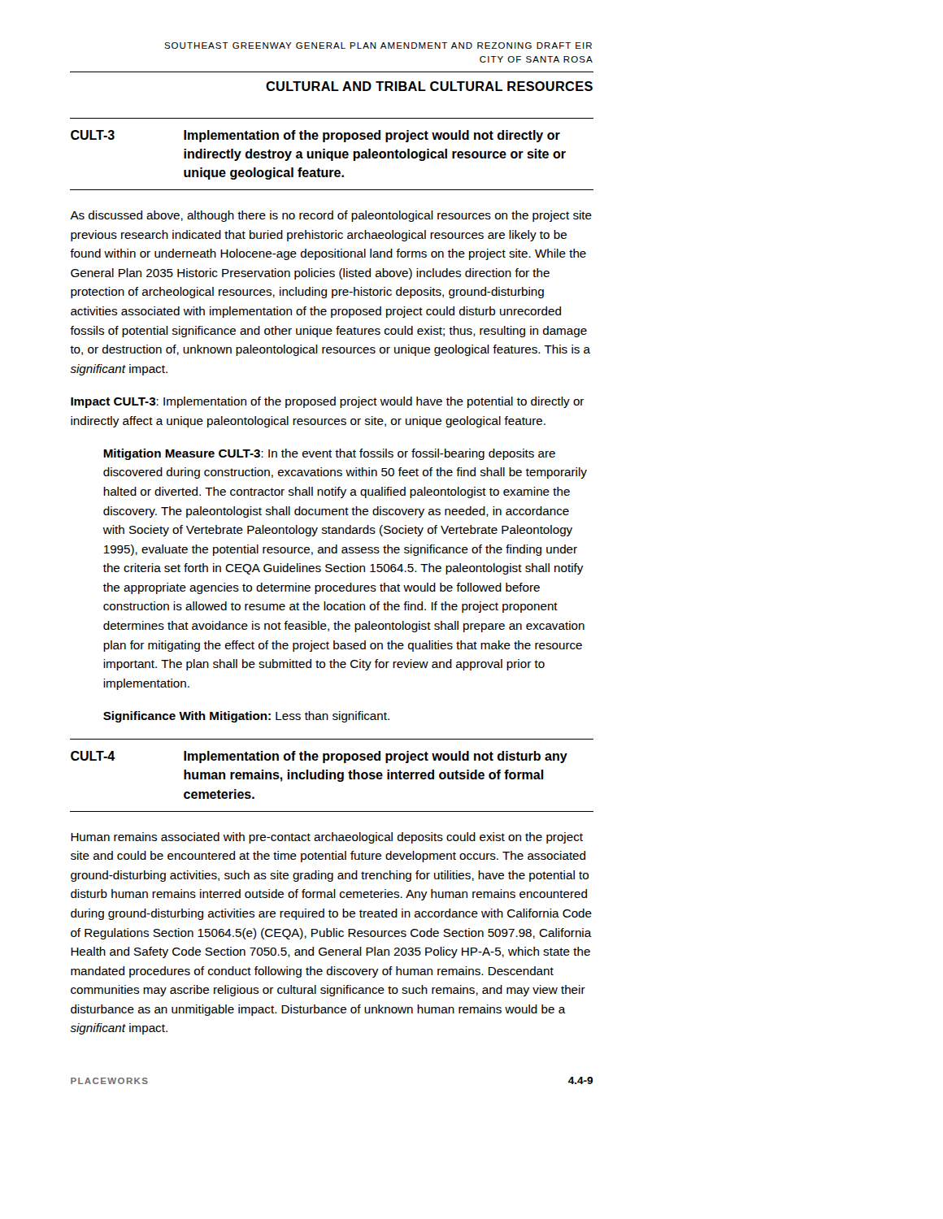Southeast Greenway General Plan Amendment and Rezoning Draft EIR
City of Santa Rosa
CULTURAL AND TRIBAL CULTURAL RESOURCES
| CULT-3 | Implementation of the proposed project would not directly or indirectly destroy a unique paleontological resource or site or unique geological feature. |
As discussed above, although there is no record of paleontological resources on the project site previous research indicated that buried prehistoric archaeological resources are likely to be found within or underneath Holocene-age depositional land forms on the project site. While the General Plan 2035 Historic Preservation policies (listed above) includes direction for the protection of archeological resources, including pre-historic deposits, ground-disturbing activities associated with implementation of the proposed project could disturb unrecorded fossils of potential significance and other unique features could exist; thus, resulting in damage to, or destruction of, unknown paleontological resources or unique geological features. This is a significant impact.
Impact CULT-3: Implementation of the proposed project would have the potential to directly or indirectly affect a unique paleontological resources or site, or unique geological feature.
Mitigation Measure CULT-3: In the event that fossils or fossil-bearing deposits are discovered during construction, excavations within 50 feet of the find shall be temporarily halted or diverted. The contractor shall notify a qualified paleontologist to examine the discovery. The paleontologist shall document the discovery as needed, in accordance with Society of Vertebrate Paleontology standards (Society of Vertebrate Paleontology 1995), evaluate the potential resource, and assess the significance of the finding under the criteria set forth in CEQA Guidelines Section 15064.5. The paleontologist shall notify the appropriate agencies to determine procedures that would be followed before construction is allowed to resume at the location of the find. If the project proponent determines that avoidance is not feasible, the paleontologist shall prepare an excavation plan for mitigating the effect of the project based on the qualities that make the resource important. The plan shall be submitted to the City for review and approval prior to implementation.
Significance With Mitigation: Less than significant.
| CULT-4 | Implementation of the proposed project would not disturb any human remains, including those interred outside of formal cemeteries. |
Human remains associated with pre-contact archaeological deposits could exist on the project site and could be encountered at the time potential future development occurs. The associated ground-disturbing activities, such as site grading and trenching for utilities, have the potential to disturb human remains interred outside of formal cemeteries. Any human remains encountered during ground-disturbing activities are required to be treated in accordance with California Code of Regulations Section 15064.5(e) (CEQA), Public Resources Code Section 5097.98, California Health and Safety Code Section 7050.5, and General Plan 2035 Policy HP-A-5, which state the mandated procedures of conduct following the discovery of human remains. Descendant communities may ascribe religious or cultural significance to such remains, and may view their disturbance as an unmitigable impact. Disturbance of unknown human remains would be a significant impact.
PLACEWORKS 4.4-9